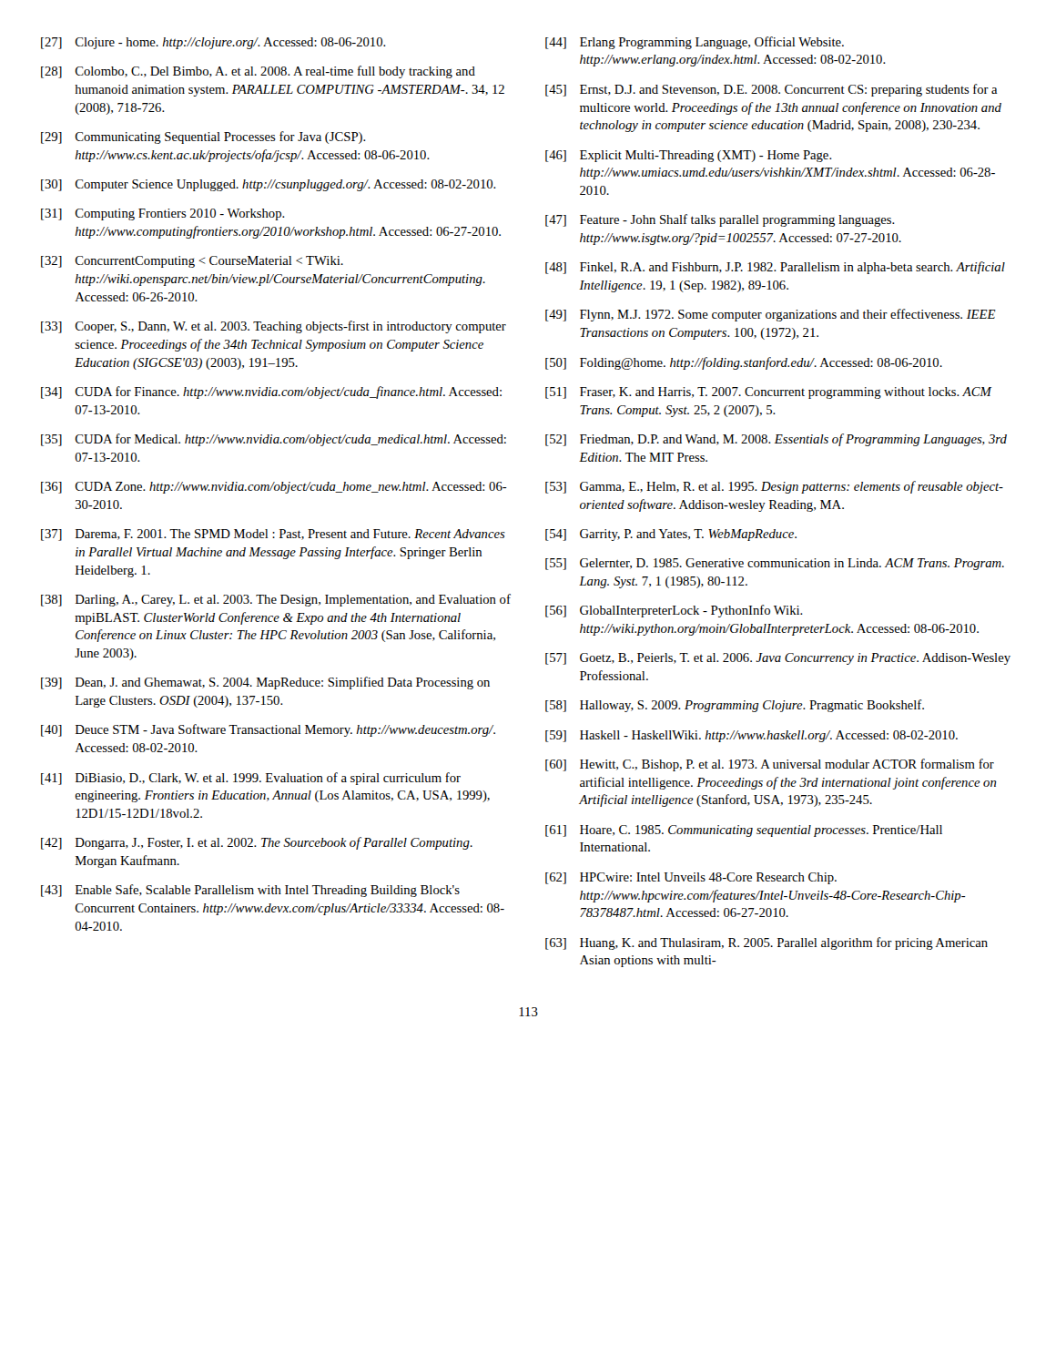[27] Clojure - home. http://clojure.org/. Accessed: 08-06-2010.
[28] Colombo, C., Del Bimbo, A. et al. 2008. A real-time full body tracking and humanoid animation system. PARALLEL COMPUTING -AMSTERDAM-. 34, 12 (2008), 718-726.
[29] Communicating Sequential Processes for Java (JCSP). http://www.cs.kent.ac.uk/projects/ofa/jcsp/. Accessed: 08-06-2010.
[30] Computer Science Unplugged. http://csunplugged.org/. Accessed: 08-02-2010.
[31] Computing Frontiers 2010 - Workshop. http://www.computingfrontiers.org/2010/workshop.html. Accessed: 06-27-2010.
[32] ConcurrentComputing < CourseMaterial < TWiki. http://wiki.opensparc.net/bin/view.pl/CourseMaterial/ConcurrentComputing. Accessed: 06-26-2010.
[33] Cooper, S., Dann, W. et al. 2003. Teaching objects-first in introductory computer science. Proceedings of the 34th Technical Symposium on Computer Science Education (SIGCSE'03) (2003), 191–195.
[34] CUDA for Finance. http://www.nvidia.com/object/cuda_finance.html. Accessed: 07-13-2010.
[35] CUDA for Medical. http://www.nvidia.com/object/cuda_medical.html. Accessed: 07-13-2010.
[36] CUDA Zone. http://www.nvidia.com/object/cuda_home_new.html. Accessed: 06-30-2010.
[37] Darema, F. 2001. The SPMD Model : Past, Present and Future. Recent Advances in Parallel Virtual Machine and Message Passing Interface. Springer Berlin Heidelberg. 1.
[38] Darling, A., Carey, L. et al. 2003. The Design, Implementation, and Evaluation of mpiBLAST. ClusterWorld Conference & Expo and the 4th International Conference on Linux Cluster: The HPC Revolution 2003 (San Jose, California, June 2003).
[39] Dean, J. and Ghemawat, S. 2004. MapReduce: Simplified Data Processing on Large Clusters. OSDI (2004), 137-150.
[40] Deuce STM - Java Software Transactional Memory. http://www.deucestm.org/. Accessed: 08-02-2010.
[41] DiBiasio, D., Clark, W. et al. 1999. Evaluation of a spiral curriculum for engineering. Frontiers in Education, Annual (Los Alamitos, CA, USA, 1999), 12D1/15-12D1/18vol.2.
[42] Dongarra, J., Foster, I. et al. 2002. The Sourcebook of Parallel Computing. Morgan Kaufmann.
[43] Enable Safe, Scalable Parallelism with Intel Threading Building Block's Concurrent Containers. http://www.devx.com/cplus/Article/33334. Accessed: 08-04-2010.
[44] Erlang Programming Language, Official Website. http://www.erlang.org/index.html. Accessed: 08-02-2010.
[45] Ernst, D.J. and Stevenson, D.E. 2008. Concurrent CS: preparing students for a multicore world. Proceedings of the 13th annual conference on Innovation and technology in computer science education (Madrid, Spain, 2008), 230-234.
[46] Explicit Multi-Threading (XMT) - Home Page. http://www.umiacs.umd.edu/users/vishkin/XMT/index.shtml. Accessed: 06-28-2010.
[47] Feature - John Shalf talks parallel programming languages. http://www.isgtw.org/?pid=1002557. Accessed: 07-27-2010.
[48] Finkel, R.A. and Fishburn, J.P. 1982. Parallelism in alpha-beta search. Artificial Intelligence. 19, 1 (Sep. 1982), 89-106.
[49] Flynn, M.J. 1972. Some computer organizations and their effectiveness. IEEE Transactions on Computers. 100, (1972), 21.
[50] Folding@home. http://folding.stanford.edu/. Accessed: 08-06-2010.
[51] Fraser, K. and Harris, T. 2007. Concurrent programming without locks. ACM Trans. Comput. Syst. 25, 2 (2007), 5.
[52] Friedman, D.P. and Wand, M. 2008. Essentials of Programming Languages, 3rd Edition. The MIT Press.
[53] Gamma, E., Helm, R. et al. 1995. Design patterns: elements of reusable object-oriented software. Addison-wesley Reading, MA.
[54] Garrity, P. and Yates, T. WebMapReduce.
[55] Gelernter, D. 1985. Generative communication in Linda. ACM Trans. Program. Lang. Syst. 7, 1 (1985), 80-112.
[56] GlobalInterpreterLock - PythonInfo Wiki. http://wiki.python.org/moin/GlobalInterpreterLock. Accessed: 08-06-2010.
[57] Goetz, B., Peierls, T. et al. 2006. Java Concurrency in Practice. Addison-Wesley Professional.
[58] Halloway, S. 2009. Programming Clojure. Pragmatic Bookshelf.
[59] Haskell - HaskellWiki. http://www.haskell.org/. Accessed: 08-02-2010.
[60] Hewitt, C., Bishop, P. et al. 1973. A universal modular ACTOR formalism for artificial intelligence. Proceedings of the 3rd international joint conference on Artificial intelligence (Stanford, USA, 1973), 235-245.
[61] Hoare, C. 1985. Communicating sequential processes. Prentice/Hall International.
[62] HPCwire: Intel Unveils 48-Core Research Chip. http://www.hpcwire.com/features/Intel-Unveils-48-Core-Research-Chip-78378487.html. Accessed: 06-27-2010.
[63] Huang, K. and Thulasiram, R. 2005. Parallel algorithm for pricing American Asian options with multi-
113